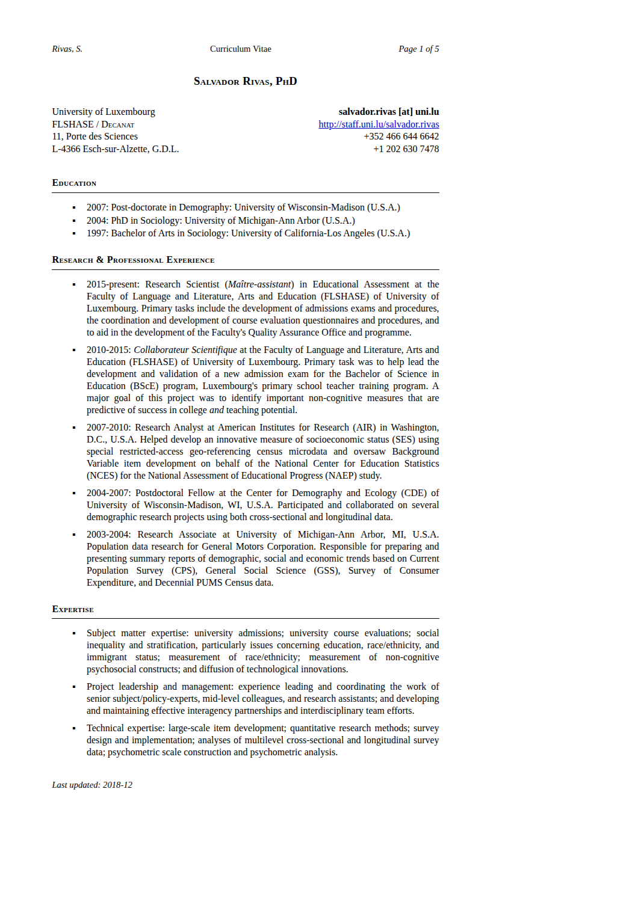Rivas, S. Curriculum Vitae Page 1 of 5
Salvador Rivas, PhD
University of Luxembourg
FLSHASE / Decanat
11, Porte des Sciences
L-4366 Esch-sur-Alzette, G.D.L.
salvador.rivas [at] uni.lu
http://staff.uni.lu/salvador.rivas
+352 466 644 6642
+1 202 630 7478
Education
2007: Post-doctorate in Demography: University of Wisconsin-Madison (U.S.A.)
2004: PhD in Sociology: University of Michigan-Ann Arbor (U.S.A.)
1997: Bachelor of Arts in Sociology: University of California-Los Angeles (U.S.A.)
Research & Professional Experience
2015-present: Research Scientist (Maître-assistant) in Educational Assessment at the Faculty of Language and Literature, Arts and Education (FLSHASE) of University of Luxembourg. Primary tasks include the development of admissions exams and procedures, the coordination and development of course evaluation questionnaires and procedures, and to aid in the development of the Faculty's Quality Assurance Office and programme.
2010-2015: Collaborateur Scientifique at the Faculty of Language and Literature, Arts and Education (FLSHASE) of University of Luxembourg. Primary task was to help lead the development and validation of a new admission exam for the Bachelor of Science in Education (BScE) program, Luxembourg's primary school teacher training program. A major goal of this project was to identify important non-cognitive measures that are predictive of success in college and teaching potential.
2007-2010: Research Analyst at American Institutes for Research (AIR) in Washington, D.C., U.S.A. Helped develop an innovative measure of socioeconomic status (SES) using special restricted-access geo-referencing census microdata and oversaw Background Variable item development on behalf of the National Center for Education Statistics (NCES) for the National Assessment of Educational Progress (NAEP) study.
2004-2007: Postdoctoral Fellow at the Center for Demography and Ecology (CDE) of University of Wisconsin-Madison, WI, U.S.A. Participated and collaborated on several demographic research projects using both cross-sectional and longitudinal data.
2003-2004: Research Associate at University of Michigan-Ann Arbor, MI, U.S.A. Population data research for General Motors Corporation. Responsible for preparing and presenting summary reports of demographic, social and economic trends based on Current Population Survey (CPS), General Social Science (GSS), Survey of Consumer Expenditure, and Decennial PUMS Census data.
Expertise
Subject matter expertise: university admissions; university course evaluations; social inequality and stratification, particularly issues concerning education, race/ethnicity, and immigrant status; measurement of race/ethnicity; measurement of non-cognitive psychosocial constructs; and diffusion of technological innovations.
Project leadership and management: experience leading and coordinating the work of senior subject/policy-experts, mid-level colleagues, and research assistants; and developing and maintaining effective interagency partnerships and interdisciplinary team efforts.
Technical expertise: large-scale item development; quantitative research methods; survey design and implementation; analyses of multilevel cross-sectional and longitudinal survey data; psychometric scale construction and psychometric analysis.
Last updated: 2018-12